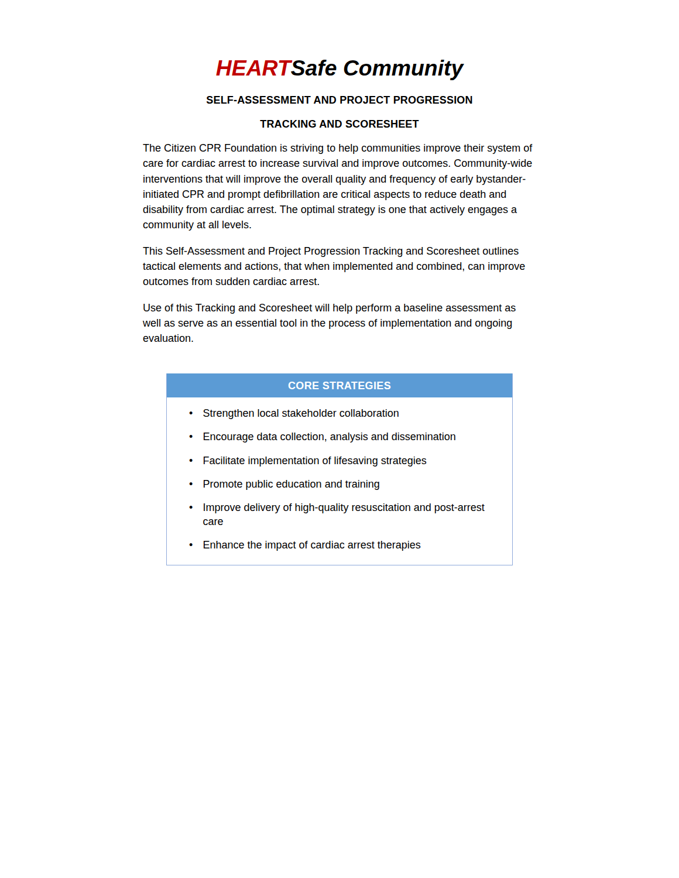HEARTSafe Community
SELF-ASSESSMENT AND PROJECT PROGRESSION
TRACKING AND SCORESHEET
The Citizen CPR Foundation is striving to help communities improve their system of care for cardiac arrest to increase survival and improve outcomes. Community-wide interventions that will improve the overall quality and frequency of early bystander-initiated CPR and prompt defibrillation are critical aspects to reduce death and disability from cardiac arrest. The optimal strategy is one that actively engages a community at all levels.
This Self-Assessment and Project Progression Tracking and Scoresheet outlines tactical elements and actions, that when implemented and combined, can improve outcomes from sudden cardiac arrest.
Use of this Tracking and Scoresheet will help perform a baseline assessment as well as serve as an essential tool in the process of implementation and ongoing evaluation.
CORE STRATEGIES
Strengthen local stakeholder collaboration
Encourage data collection, analysis and dissemination
Facilitate implementation of lifesaving strategies
Promote public education and training
Improve delivery of high-quality resuscitation and post-arrest care
Enhance the impact of cardiac arrest therapies